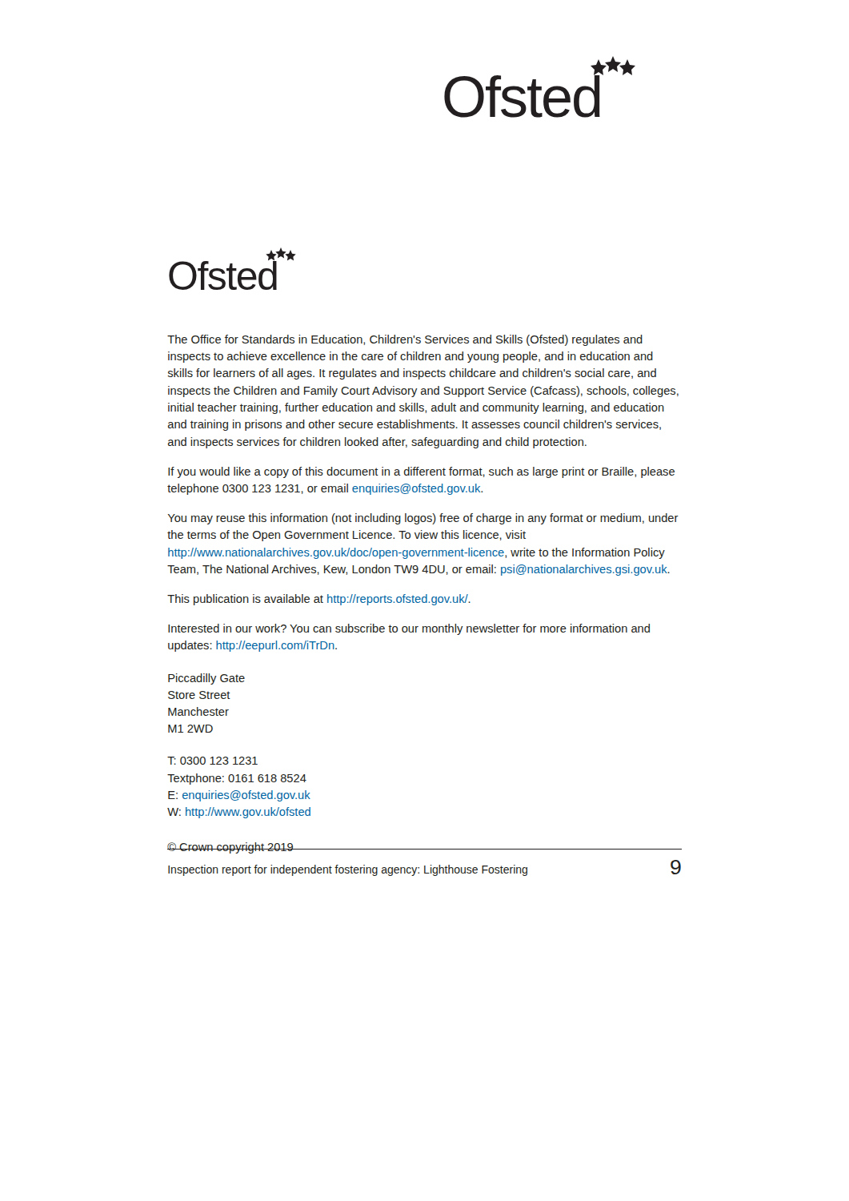Ofsted
Ofsted
The Office for Standards in Education, Children's Services and Skills (Ofsted) regulates and inspects to achieve excellence in the care of children and young people, and in education and skills for learners of all ages. It regulates and inspects childcare and children's social care, and inspects the Children and Family Court Advisory and Support Service (Cafcass), schools, colleges, initial teacher training, further education and skills, adult and community learning, and education and training in prisons and other secure establishments. It assesses council children's services, and inspects services for children looked after, safeguarding and child protection.
If you would like a copy of this document in a different format, such as large print or Braille, please telephone 0300 123 1231, or email enquiries@ofsted.gov.uk.
You may reuse this information (not including logos) free of charge in any format or medium, under the terms of the Open Government Licence. To view this licence, visit http://www.nationalarchives.gov.uk/doc/open-government-licence, write to the Information Policy Team, The National Archives, Kew, London TW9 4DU, or email: psi@nationalarchives.gsi.gov.uk.
This publication is available at http://reports.ofsted.gov.uk/.
Interested in our work? You can subscribe to our monthly newsletter for more information and updates: http://eepurl.com/iTrDn.
Piccadilly Gate
Store Street
Manchester
M1 2WD
T: 0300 123 1231
Textphone: 0161 618 8524
E: enquiries@ofsted.gov.uk
W: http://www.gov.uk/ofsted
© Crown copyright 2019
Inspection report for independent fostering agency: Lighthouse Fostering
9